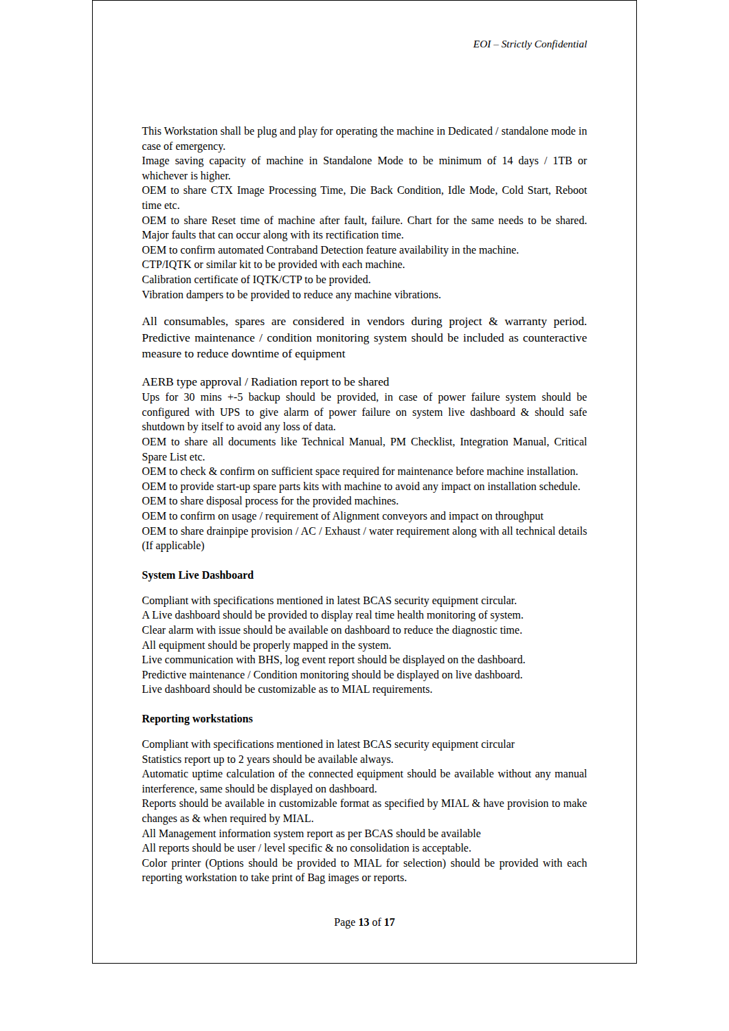EOI – Strictly Confidential
This Workstation shall be plug and play for operating the machine in Dedicated / standalone mode in case of emergency.
Image saving capacity of machine in Standalone Mode to be minimum of 14 days / 1TB or whichever is higher.
OEM to share CTX Image Processing Time, Die Back Condition, Idle Mode, Cold Start, Reboot time etc.
OEM to share Reset time of machine after fault, failure. Chart for the same needs to be shared. Major faults that can occur along with its rectification time.
OEM to confirm automated Contraband Detection feature availability in the machine.
CTP/IQTK or similar kit to be provided with each machine.
Calibration certificate of IQTK/CTP to be provided.
Vibration dampers to be provided to reduce any machine vibrations.
All consumables, spares are considered in vendors during project & warranty period. Predictive maintenance / condition monitoring system should be included as counteractive measure to reduce downtime of equipment
AERB type approval / Radiation report to be shared
Ups for 30 mins +-5 backup should be provided, in case of power failure system should be configured with UPS to give alarm of power failure on system live dashboard & should safe shutdown by itself to avoid any loss of data.
OEM to share all documents like Technical Manual, PM Checklist, Integration Manual, Critical Spare List etc.
OEM to check & confirm on sufficient space required for maintenance before machine installation.
OEM to provide start-up spare parts kits with machine to avoid any impact on installation schedule.
OEM to share disposal process for the provided machines.
OEM to confirm on usage / requirement of Alignment conveyors and impact on throughput
OEM to share drainpipe provision / AC / Exhaust / water requirement along with all technical details (If applicable)
System Live Dashboard
Compliant with specifications mentioned in latest BCAS security equipment circular.
A Live dashboard should be provided to display real time health monitoring of system.
Clear alarm with issue should be available on dashboard to reduce the diagnostic time.
All equipment should be properly mapped in the system.
Live communication with BHS, log event report should be displayed on the dashboard.
Predictive maintenance / Condition monitoring should be displayed on live dashboard.
Live dashboard should be customizable as to MIAL requirements.
Reporting workstations
Compliant with specifications mentioned in latest BCAS security equipment circular
Statistics report up to 2 years should be available always.
Automatic uptime calculation of the connected equipment should be available without any manual interference, same should be displayed on dashboard.
Reports should be available in customizable format as specified by MIAL & have provision to make changes as & when required by MIAL.
All Management information system report as per BCAS should be available
All reports should be user / level specific & no consolidation is acceptable.
Color printer (Options should be provided to MIAL for selection) should be provided with each reporting workstation to take print of Bag images or reports.
Page 13 of 17